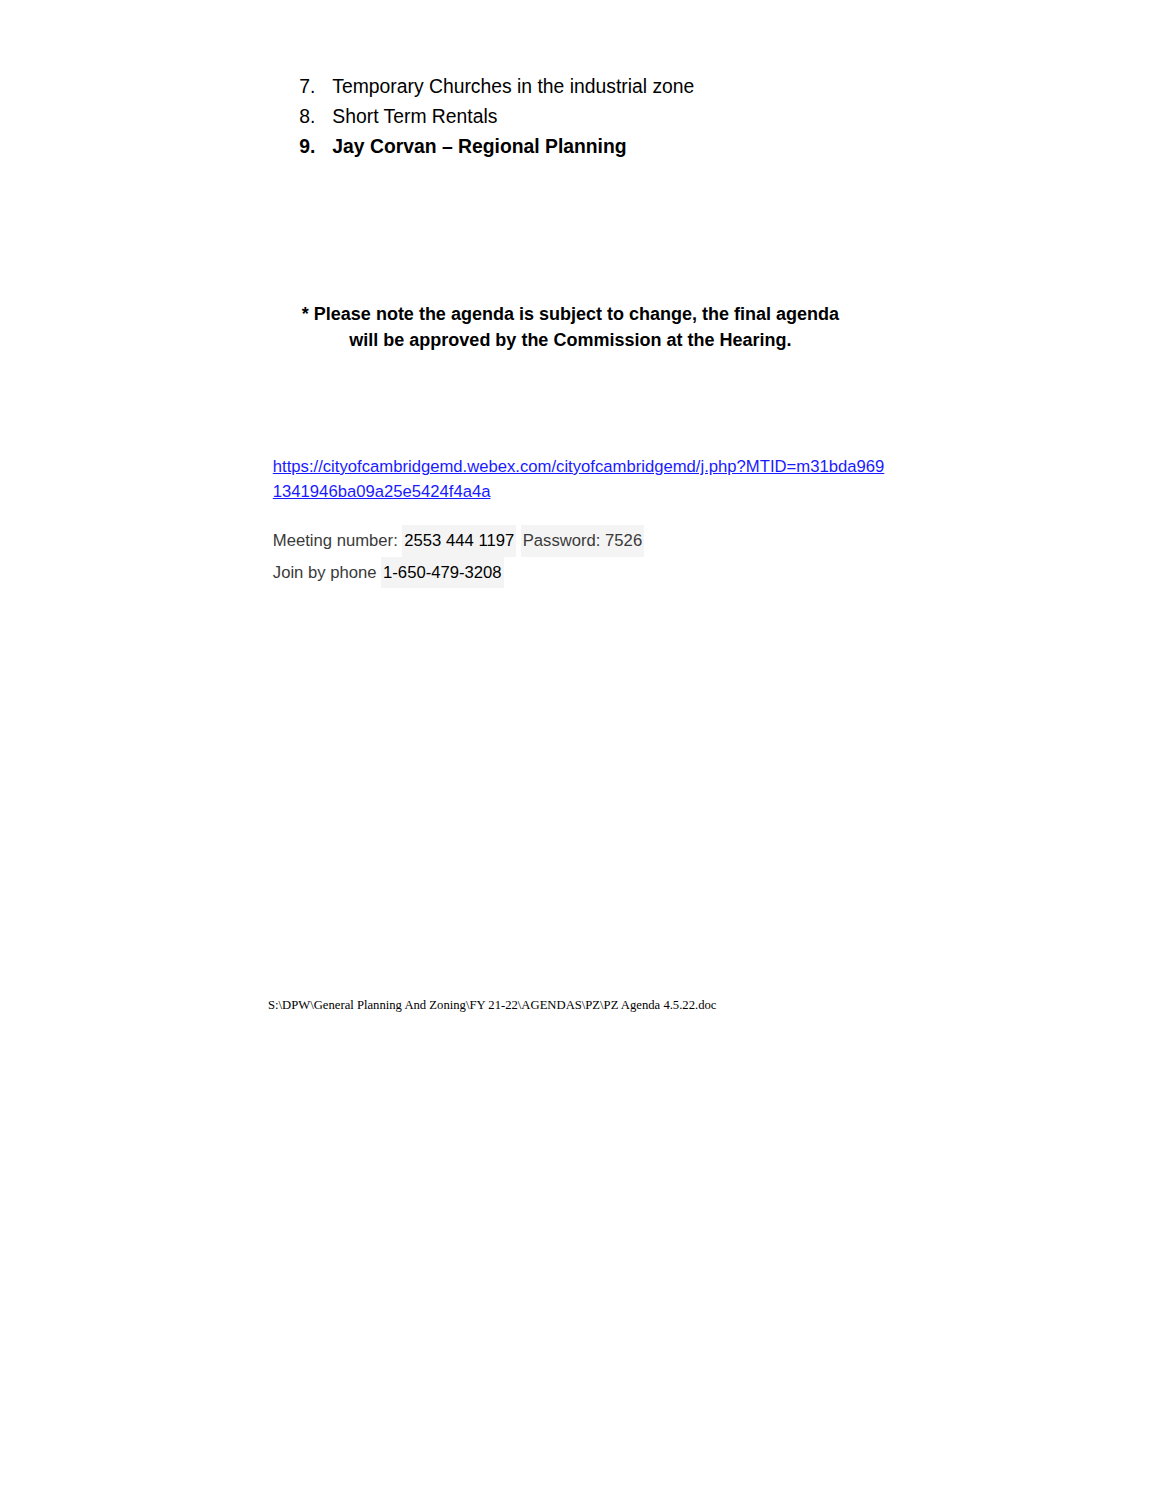Temporary Churches in the industrial zone
Short Term Rentals
Jay Corvan – Regional Planning
* Please note the agenda is subject to change, the final agenda will be approved by the Commission at the Hearing.
https://cityofcambridgemd.webex.com/cityofcambridgemd/j.php?MTID=m31bda9691341946ba09a25e5424f4a4a
Meeting number: 2553 444 1197 Password: 7526
Join by phone 1-650-479-3208
S:\DPW\General Planning And Zoning\FY 21-22\AGENDAS\PZ\PZ Agenda 4.5.22.doc